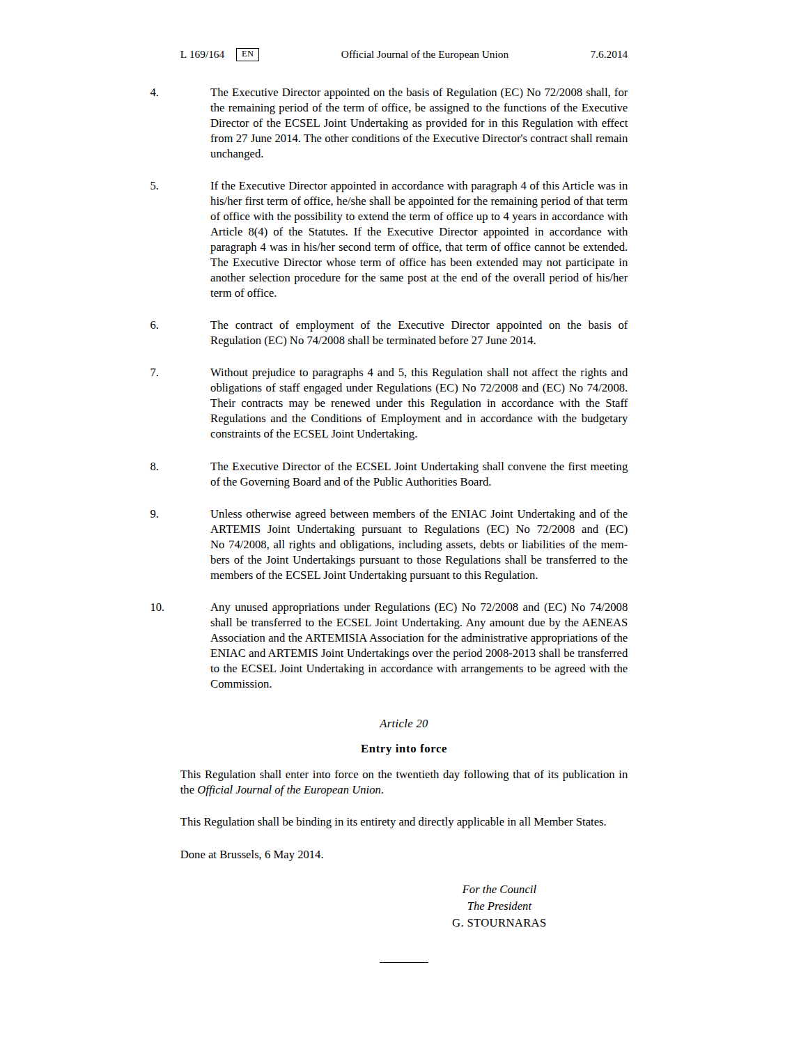L 169/164 EN
Official Journal of the European Union
7.6.2014
4. The Executive Director appointed on the basis of Regulation (EC) No 72/2008 shall, for the remaining period of the term of office, be assigned to the functions of the Executive Director of the ECSEL Joint Undertaking as provided for in this Regulation with effect from 27 June 2014. The other conditions of the Executive Director's contract shall remain unchanged.
5. If the Executive Director appointed in accordance with paragraph 4 of this Article was in his/her first term of office, he/she shall be appointed for the remaining period of that term of office with the possibility to extend the term of office up to 4 years in accordance with Article 8(4) of the Statutes. If the Executive Director appointed in accordance with paragraph 4 was in his/her second term of office, that term of office cannot be extended. The Executive Director whose term of office has been extended may not participate in another selection procedure for the same post at the end of the overall period of his/her term of office.
6. The contract of employment of the Executive Director appointed on the basis of Regulation (EC) No 74/2008 shall be terminated before 27 June 2014.
7. Without prejudice to paragraphs 4 and 5, this Regulation shall not affect the rights and obligations of staff engaged under Regulations (EC) No 72/2008 and (EC) No 74/2008. Their contracts may be renewed under this Regulation in accordance with the Staff Regulations and the Conditions of Employment and in accordance with the budgetary constraints of the ECSEL Joint Undertaking.
8. The Executive Director of the ECSEL Joint Undertaking shall convene the first meeting of the Governing Board and of the Public Authorities Board.
9. Unless otherwise agreed between members of the ENIAC Joint Undertaking and of the ARTEMIS Joint Undertaking pursuant to Regulations (EC) No 72/2008 and (EC) No 74/2008, all rights and obligations, including assets, debts or liabilities of the members of the Joint Undertakings pursuant to those Regulations shall be transferred to the members of the ECSEL Joint Undertaking pursuant to this Regulation.
10. Any unused appropriations under Regulations (EC) No 72/2008 and (EC) No 74/2008 shall be transferred to the ECSEL Joint Undertaking. Any amount due by the AENEAS Association and the ARTEMISIA Association for the administrative appropriations of the ENIAC and ARTEMIS Joint Undertakings over the period 2008-2013 shall be transferred to the ECSEL Joint Undertaking in accordance with arrangements to be agreed with the Commission.
Article 20 Entry into force
This Regulation shall enter into force on the twentieth day following that of its publication in the Official Journal of the European Union.
This Regulation shall be binding in its entirety and directly applicable in all Member States.
Done at Brussels, 6 May 2014.
For the Council The President G. STOURNARAS